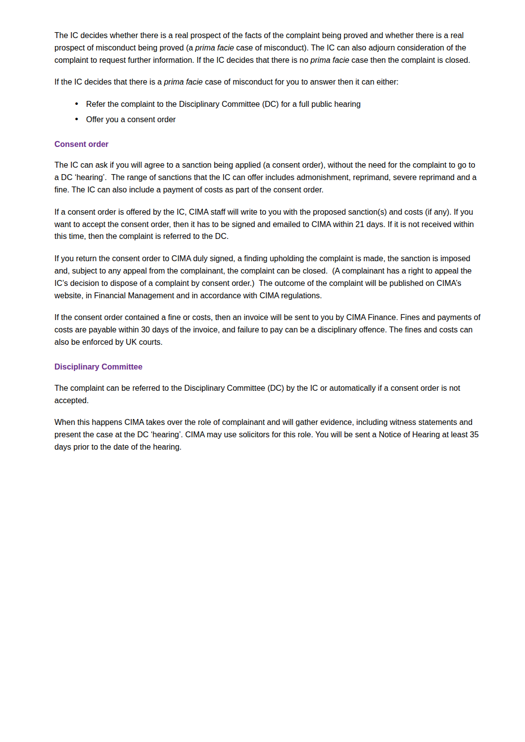The IC decides whether there is a real prospect of the facts of the complaint being proved and whether there is a real prospect of misconduct being proved (a prima facie case of misconduct). The IC can also adjourn consideration of the complaint to request further information. If the IC decides that there is no prima facie case then the complaint is closed.
If the IC decides that there is a prima facie case of misconduct for you to answer then it can either:
Refer the complaint to the Disciplinary Committee (DC) for a full public hearing
Offer you a consent order
Consent order
The IC can ask if you will agree to a sanction being applied (a consent order), without the need for the complaint to go to a DC ‘hearing’. The range of sanctions that the IC can offer includes admonishment, reprimand, severe reprimand and a fine. The IC can also include a payment of costs as part of the consent order.
If a consent order is offered by the IC, CIMA staff will write to you with the proposed sanction(s) and costs (if any). If you want to accept the consent order, then it has to be signed and emailed to CIMA within 21 days. If it is not received within this time, then the complaint is referred to the DC.
If you return the consent order to CIMA duly signed, a finding upholding the complaint is made, the sanction is imposed and, subject to any appeal from the complainant, the complaint can be closed. (A complainant has a right to appeal the IC’s decision to dispose of a complaint by consent order.) The outcome of the complaint will be published on CIMA’s website, in Financial Management and in accordance with CIMA regulations.
If the consent order contained a fine or costs, then an invoice will be sent to you by CIMA Finance. Fines and payments of costs are payable within 30 days of the invoice, and failure to pay can be a disciplinary offence. The fines and costs can also be enforced by UK courts.
Disciplinary Committee
The complaint can be referred to the Disciplinary Committee (DC) by the IC or automatically if a consent order is not accepted.
When this happens CIMA takes over the role of complainant and will gather evidence, including witness statements and present the case at the DC ‘hearing’. CIMA may use solicitors for this role. You will be sent a Notice of Hearing at least 35 days prior to the date of the hearing.